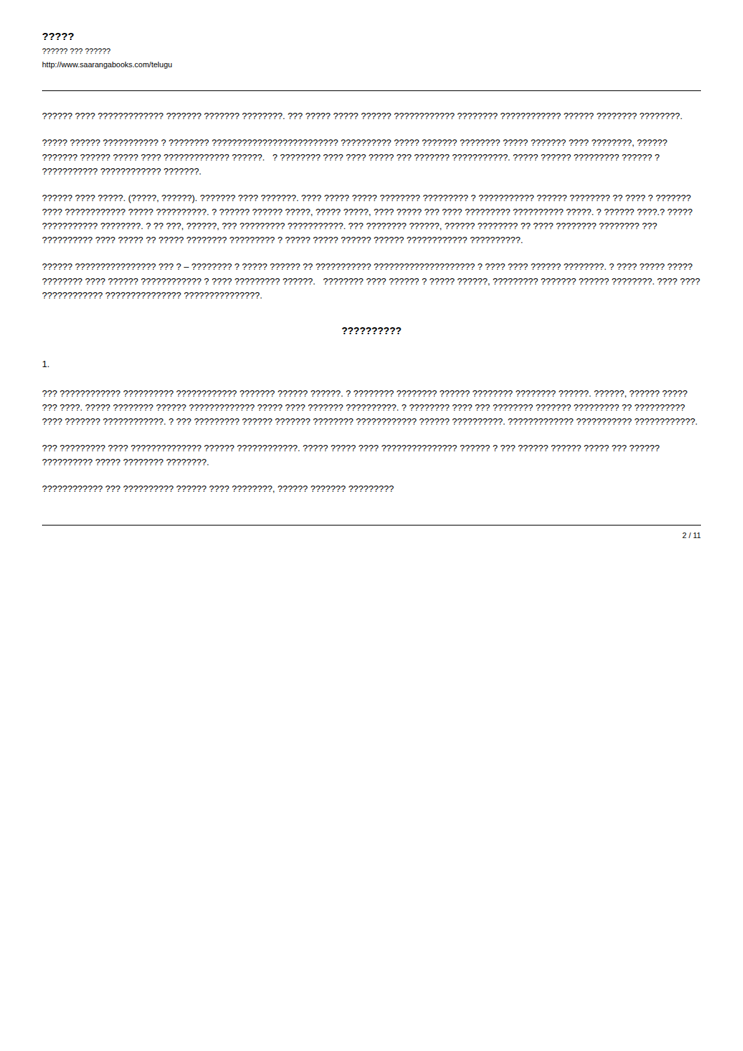?????
?????? ??? ??????
http://www.saarangabooks.com/telugu
?????? ???? ????????????? ??????? ??????? ????????. ??? ????? ????? ?????? ???????????? ???????? ???????????? ?????? ???????? ????????.
????? ?????? ??????????? ? ???????? ????????????????????????? ?????????? ????? ??????? ???????? ????? ??????? ???? ????????, ?????? ??????? ?????? ????? ???? ????????????? ??????. ? ???????? ???? ???? ????? ??? ??????? ???????????. ????? ?????? ????????? ?????? ? ??????????? ???????????? ???????.
?????? ???? ?????. (?????, ??????). ??????? ???? ???????. ???? ????? ????? ???????? ????????? ? ??????????? ?????? ???????? ?? ???? ? ??????? ???? ???????????? ????? ??????????. ? ?????? ?????? ?????, ????? ?????, ???? ????? ??? ???? ????????? ?????????? ?????. ? ?????? ????.? ????? ??????????? ????????. ? ?? ???, ??????, ??? ????????? ???????????. ??? ???????? ??????, ?????? ???????? ?? ???? ???????? ???????? ??? ?????????? ???? ????? ?? ????? ???????? ????????? ? ????? ????? ?????? ?????? ???????????? ??????????.
?????? ???????????????? ??? ? – ???????? ? ????? ?????? ?? ??????????? ???????????????????? ? ???? ???? ?????? ????????. ? ???? ????? ????? ???????? ???? ?????? ???????????? ? ???? ????????? ??????. ???????? ???? ?????? ? ????? ??????, ????????? ??????? ?????? ????????. ???? ???? ???????????? ??????????????? ???????????????.
??????????
1.
??? ???????????? ?????????? ???????????? ??????? ?????? ??????. ? ???????? ???????? ?????? ???????? ???????? ??????. ??????, ?????? ????? ??? ????. ????? ???????? ?????? ????????????? ????? ???? ??????? ??????????. ? ???????? ???? ??? ???????? ??????? ????????? ?? ?????????? ???? ??????? ????????????. ? ??? ????????? ?????? ??????? ???????? ???????????? ?????? ??????????. ????????????? ??????????? ????????????.
??? ????????? ???? ?????????????? ?????? ????????????. ????? ????? ???? ??????????????? ?????? ? ??? ?????? ?????? ????? ??? ?????? ?????????? ????? ???????? ????????.
???????????? ??? ?????????? ?????? ???? ????????, ?????? ??????? ?????????
2 / 11